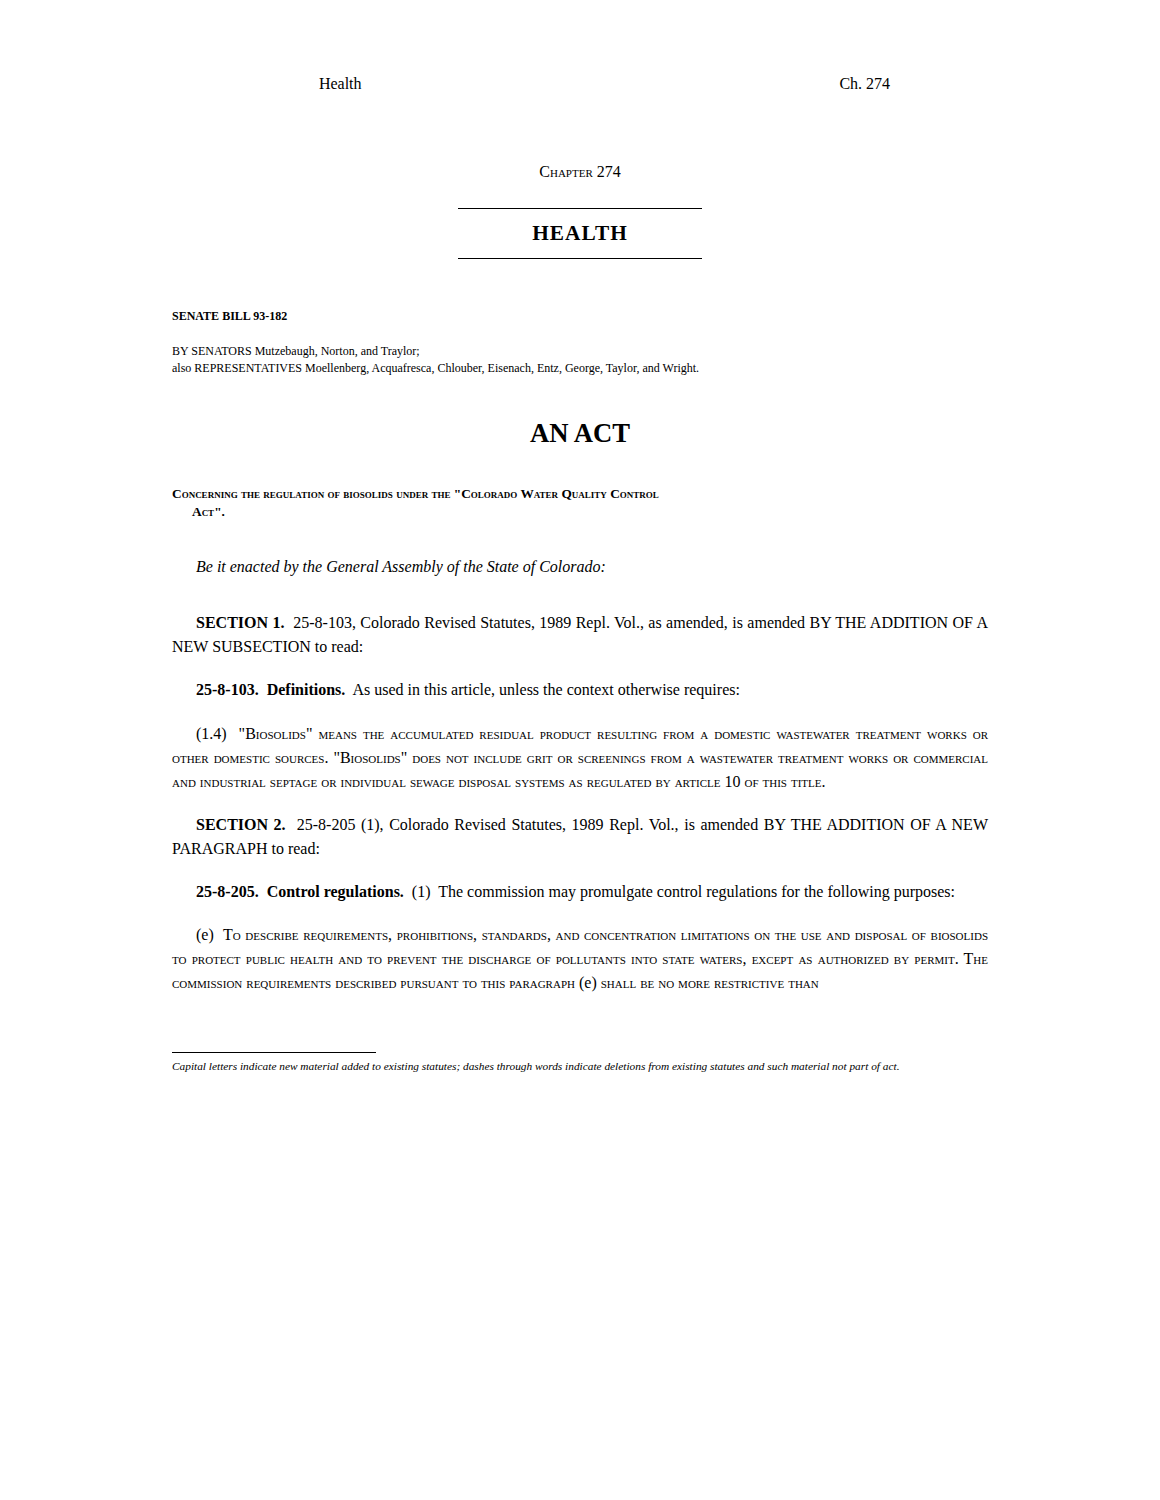Health Ch. 274
Chapter 274
HEALTH
SENATE BILL 93-182
BY SENATORS Mutzebaugh, Norton, and Traylor;
also REPRESENTATIVES Moellenberg, Acquafresca, Chlouber, Eisenach, Entz, George, Taylor, and Wright.
AN ACT
Concerning the regulation of biosolids under the "Colorado Water Quality Control Act".
Be it enacted by the General Assembly of the State of Colorado:
SECTION 1. 25-8-103, Colorado Revised Statutes, 1989 Repl. Vol., as amended, is amended BY THE ADDITION OF A NEW SUBSECTION to read:
25-8-103. Definitions. As used in this article, unless the context otherwise requires:
(1.4) "Biosolids" means the accumulated residual product resulting from a domestic wastewater treatment works or other domestic sources. "Biosolids" does not include grit or screenings from a wastewater treatment works or commercial and industrial septage or individual sewage disposal systems as regulated by article 10 of this title.
SECTION 2. 25-8-205 (1), Colorado Revised Statutes, 1989 Repl. Vol., is amended BY THE ADDITION OF A NEW PARAGRAPH to read:
25-8-205. Control regulations. (1) The commission may promulgate control regulations for the following purposes:
(e) To describe requirements, prohibitions, standards, and concentration limitations on the use and disposal of biosolids to protect public health and to prevent the discharge of pollutants into state waters, except as authorized by permit. The commission requirements described pursuant to this paragraph (e) shall be no more restrictive than
Capital letters indicate new material added to existing statutes; dashes through words indicate deletions from existing statutes and such material not part of act.